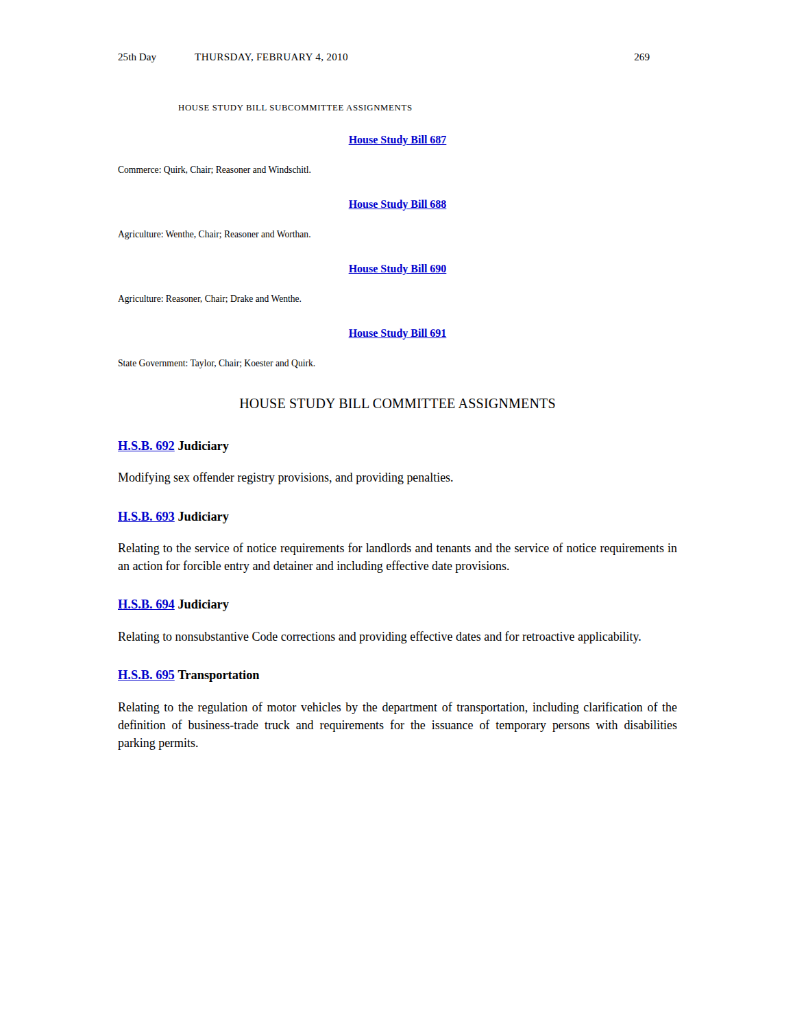25th Day THURSDAY, FEBRUARY 4, 2010 269
HOUSE STUDY BILL SUBCOMMITTEE ASSIGNMENTS
House Study Bill 687
Commerce: Quirk, Chair; Reasoner and Windschitl.
House Study Bill 688
Agriculture: Wenthe, Chair; Reasoner and Worthan.
House Study Bill 690
Agriculture: Reasoner, Chair; Drake and Wenthe.
House Study Bill 691
State Government: Taylor, Chair; Koester and Quirk.
HOUSE STUDY BILL COMMITTEE ASSIGNMENTS
H.S.B. 692 Judiciary
Modifying sex offender registry provisions, and providing penalties.
H.S.B. 693 Judiciary
Relating to the service of notice requirements for landlords and tenants and the service of notice requirements in an action for forcible entry and detainer and including effective date provisions.
H.S.B. 694 Judiciary
Relating to nonsubstantive Code corrections and providing effective dates and for retroactive applicability.
H.S.B. 695 Transportation
Relating to the regulation of motor vehicles by the department of transportation, including clarification of the definition of business-trade truck and requirements for the issuance of temporary persons with disabilities parking permits.